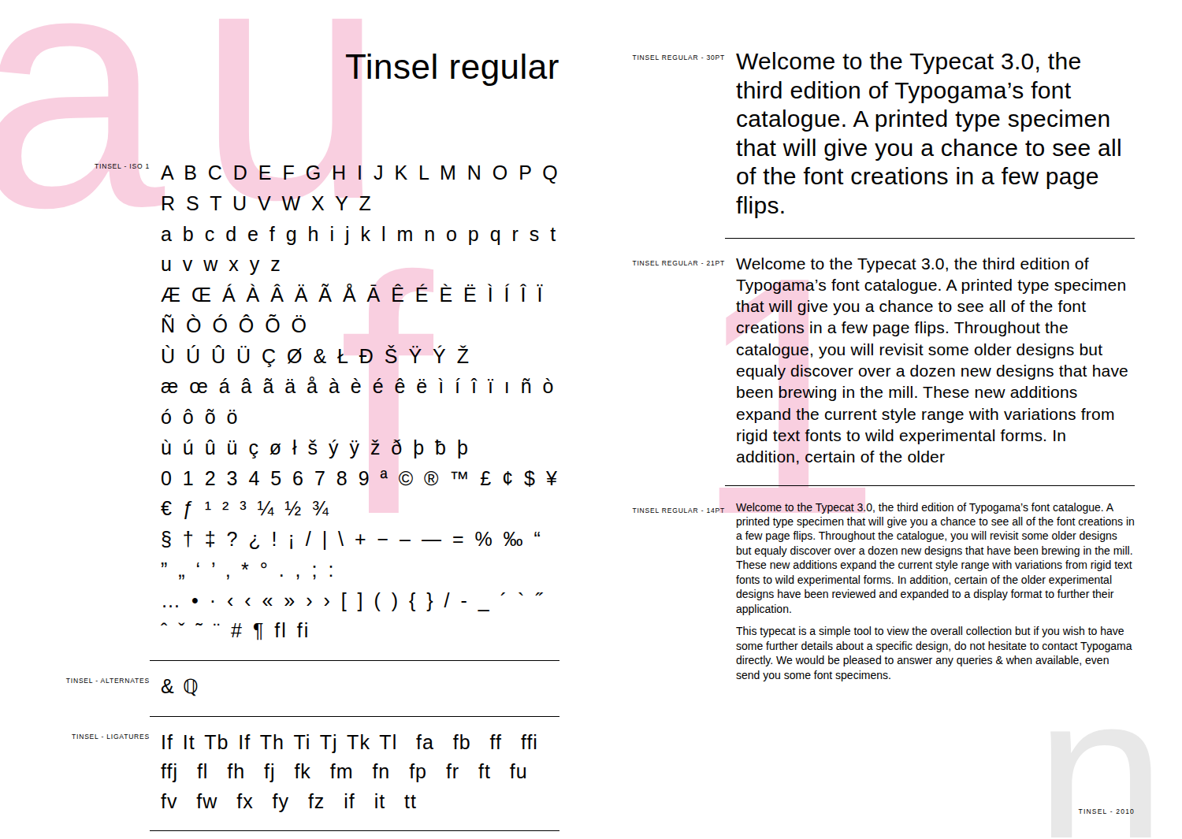a
u
f
1
n
Tinsel regular
Tinsel - ISO 1
A B C D E F G H I J K L M N O P Q R S T U V W X Y Z
a b c d e f g h i j k l m n o p q r s t u v w x y z
Æ Œ Á À Â Ä Ã Å Ā Ê É È Ë Ì Í Î Ï Ñ Ò Ó Ô Õ Ö
Ù Ú Û Ü Ç Ø & Ł Ð Š Ÿ Ý Ž
æ œ á â ã ä å à è é ê ë ì í î ï ı ñ ò ó ô õ ö
ù ú û ü ç ø ł š ý ÿ ž ð þ ƀ þ
0 1 2 3 4 5 6 7 8 9 ª © ® ™ £ ¢ $ ¥ € ƒ ¹ ² ³ ¼ ½ ¾
§ † ‡ ? ¿ ! ¡ / | \ + − – — = % ‰ “ ” „ ‘ ’ ‚ * ° . , ; :
… • · ‹ ‹ « » › › [ ] ( ) { } / - _ ´ ` ˝ ˆ ˇ ˜ ¨ # ¶ fl fi
Tinsel - Alternates
& ℚ
Tinsel - Ligatures
If It Tb If Th Ti Tj Tk Tl fa fb ff ffi ffj fl fh fj fk fm fn fp fr ft fu
fv fw fx fy fz if it tt
Tinsel - Discretonary
Ligatures
ch ck sh sk
Tinsel Regular - 30pt
Welcome to the Typecat 3.0, the third edition of Typogama’s font catalogue. A printed type specimen that will give you a chance to see all of the font creations in a few page flips.
Tinsel Regular - 21pt
Welcome to the Typecat 3.0, the third edition of Typogama’s font catalogue. A printed type specimen that will give you a chance to see all of the font creations in a few page flips. Throughout the catalogue, you will revisit some older designs but equaly discover over a dozen new designs that have been brewing in the mill. These new additions expand the current style range with variations from rigid text fonts to wild experimental forms. In addition, certain of the older
Tinsel Regular - 14pt
Welcome to the Typecat 3.0, the third edition of Typogama’s font catalogue. A printed type specimen that will give you a chance to see all of the font creations in a few page flips. Throughout the catalogue, you will revisit some older designs but equaly discover over a dozen new designs that have been brewing in the mill. These new additions expand the current style range with variations from rigid text fonts to wild experimental forms. In addition, certain of the older experimental designs have been reviewed and expanded to a display format to further their application.
This typecat is a simple tool to view the overall collection but if you wish to have some further details about a specific design, do not hesitate to contact Typogama directly. We would be pleased to answer any queries & when available, even send you some font specimens.
Tinsel - 2010